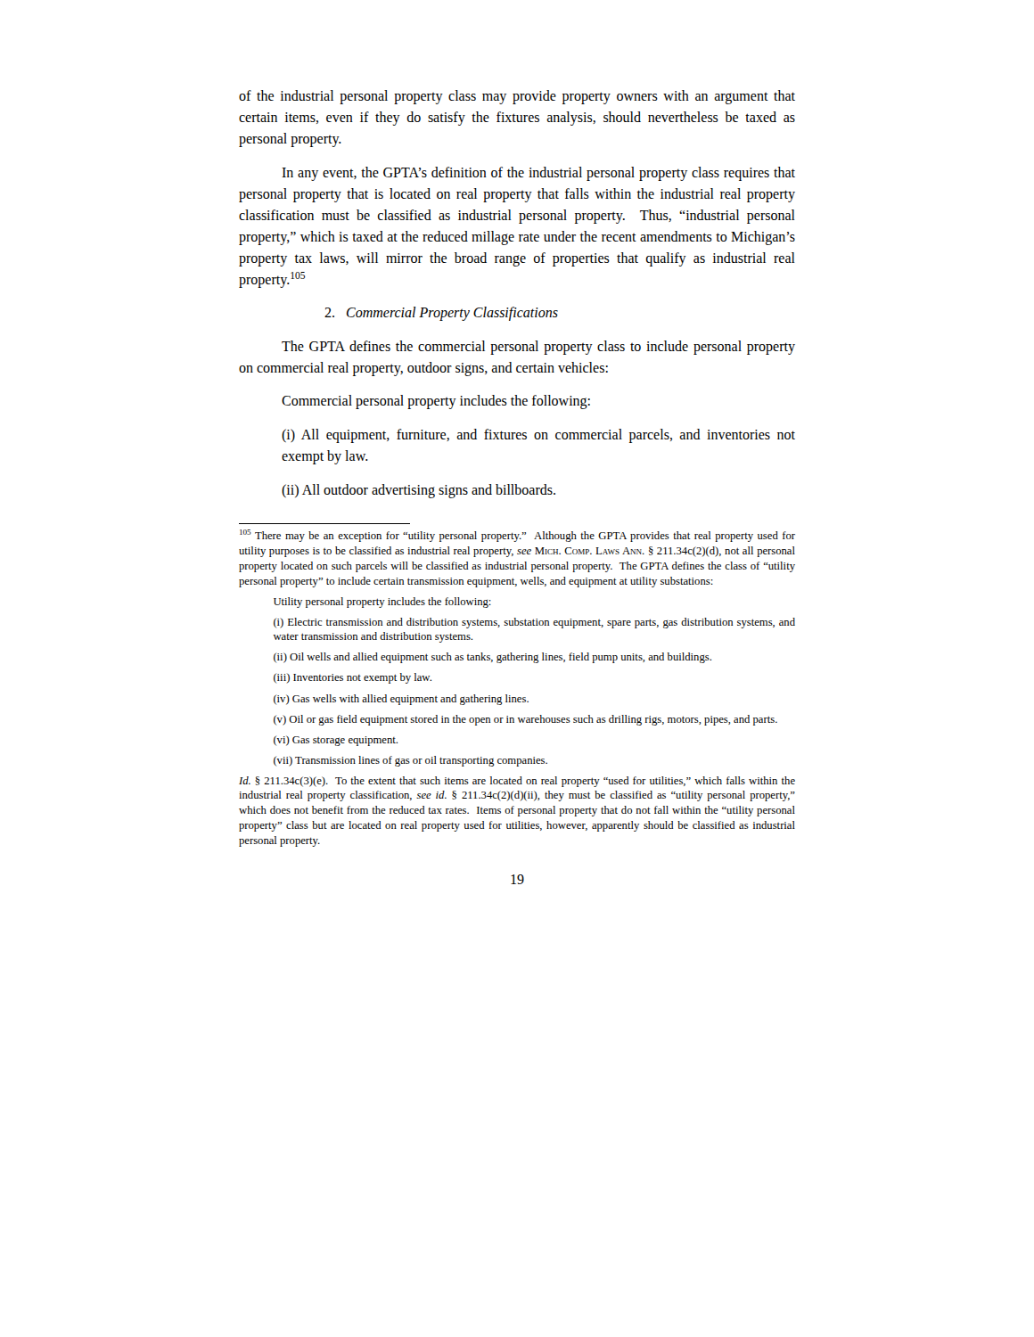of the industrial personal property class may provide property owners with an argument that certain items, even if they do satisfy the fixtures analysis, should nevertheless be taxed as personal property.
In any event, the GPTA’s definition of the industrial personal property class requires that personal property that is located on real property that falls within the industrial real property classification must be classified as industrial personal property. Thus, “industrial personal property,” which is taxed at the reduced millage rate under the recent amendments to Michigan’s property tax laws, will mirror the broad range of properties that qualify as industrial real property.105
2. Commercial Property Classifications
The GPTA defines the commercial personal property class to include personal property on commercial real property, outdoor signs, and certain vehicles:
Commercial personal property includes the following:
(i) All equipment, furniture, and fixtures on commercial parcels, and inventories not exempt by law.
(ii) All outdoor advertising signs and billboards.
105 There may be an exception for “utility personal property.” Although the GPTA provides that real property used for utility purposes is to be classified as industrial real property, see Mich. Comp. Laws Ann. § 211.34c(2)(d), not all personal property located on such parcels will be classified as industrial personal property. The GPTA defines the class of “utility personal property” to include certain transmission equipment, wells, and equipment at utility substations:
Utility personal property includes the following:
(i) Electric transmission and distribution systems, substation equipment, spare parts, gas distribution systems, and water transmission and distribution systems.
(ii) Oil wells and allied equipment such as tanks, gathering lines, field pump units, and buildings.
(iii) Inventories not exempt by law.
(iv) Gas wells with allied equipment and gathering lines.
(v) Oil or gas field equipment stored in the open or in warehouses such as drilling rigs, motors, pipes, and parts.
(vi) Gas storage equipment.
(vii) Transmission lines of gas or oil transporting companies.
Id. § 211.34c(3)(e). To the extent that such items are located on real property “used for utilities,” which falls within the industrial real property classification, see id. § 211.34c(2)(d)(ii), they must be classified as “utility personal property,” which does not benefit from the reduced tax rates. Items of personal property that do not fall within the “utility personal property” class but are located on real property used for utilities, however, apparently should be classified as industrial personal property.
19